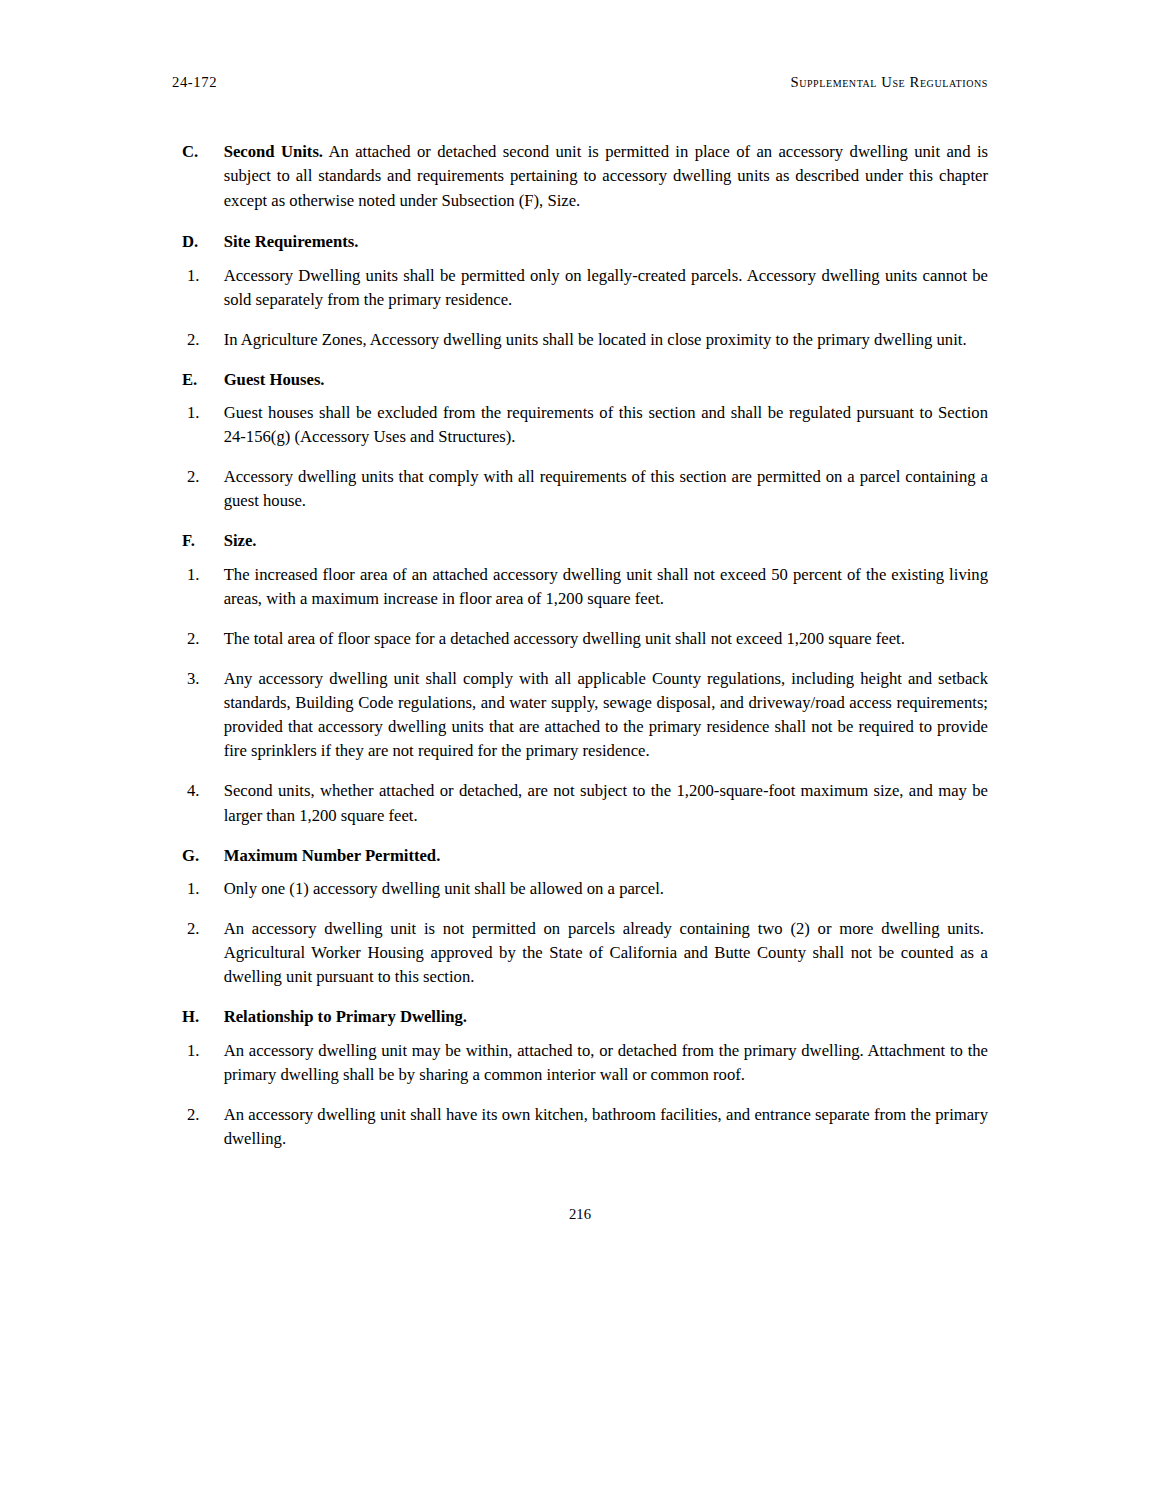24-172 Supplemental Use Regulations
C.
Second Units. An attached or detached second unit is permitted in place of an accessory dwelling unit and is subject to all standards and requirements pertaining to accessory dwelling units as described under this chapter except as otherwise noted under Subsection (F), Size.
D.
Site Requirements.
Accessory Dwelling units shall be permitted only on legally-created parcels. Accessory dwelling units cannot be sold separately from the primary residence.
In Agriculture Zones, Accessory dwelling units shall be located in close proximity to the primary dwelling unit.
E.
Guest Houses.
Guest houses shall be excluded from the requirements of this section and shall be regulated pursuant to Section 24-156(g) (Accessory Uses and Structures).
Accessory dwelling units that comply with all requirements of this section are permitted on a parcel containing a guest house.
F.
Size.
The increased floor area of an attached accessory dwelling unit shall not exceed 50 percent of the existing living areas, with a maximum increase in floor area of 1,200 square feet.
The total area of floor space for a detached accessory dwelling unit shall not exceed 1,200 square feet.
Any accessory dwelling unit shall comply with all applicable County regulations, including height and setback standards, Building Code regulations, and water supply, sewage disposal, and driveway/road access requirements; provided that accessory dwelling units that are attached to the primary residence shall not be required to provide fire sprinklers if they are not required for the primary residence.
Second units, whether attached or detached, are not subject to the 1,200-square-foot maximum size, and may be larger than 1,200 square feet.
G.
Maximum Number Permitted.
Only one (1) accessory dwelling unit shall be allowed on a parcel.
An accessory dwelling unit is not permitted on parcels already containing two (2) or more dwelling units. Agricultural Worker Housing approved by the State of California and Butte County shall not be counted as a dwelling unit pursuant to this section.
H.
Relationship to Primary Dwelling.
An accessory dwelling unit may be within, attached to, or detached from the primary dwelling. Attachment to the primary dwelling shall be by sharing a common interior wall or common roof.
An accessory dwelling unit shall have its own kitchen, bathroom facilities, and entrance separate from the primary dwelling.
216